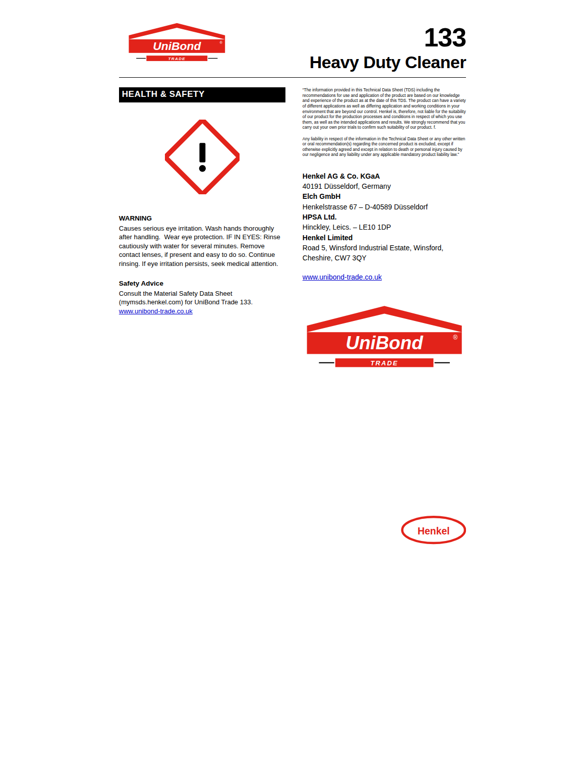UniBond ® TRADE
133
Heavy Duty Cleaner
HEALTH & SAFETY
WARNING
Causes serious eye irritation. Wash hands thoroughly after handling. Wear eye protection. IF IN EYES: Rinse cautiously with water for several minutes. Remove contact lenses, if present and easy to do so. Continue rinsing. If eye irritation persists, seek medical attention.
Safety Advice
Consult the Material Safety Data Sheet (mymsds.henkel.com) for UniBond Trade 133.
www.unibond-trade.co.uk
“The information provided in this Technical Data Sheet (TDS) including the recommendations for use and application of the product are based on our knowledge and experience of the product as at the date of this TDS. The product can have a variety of different applications as well as differing application and working conditions in your environment that are beyond our control. Henkel is, therefore, not liable for the suitability of our product for the production processes and conditions in respect of which you use them, as well as the intended applications and results. We strongly recommend that you carry out your own prior trials to confirm such suitability of our product. f.
Any liability in respect of the information in the Technical Data Sheet or any other written or oral recommendation(s) regarding the concerned product is excluded, except if otherwise explicitly agreed and except in relation to death or personal injury caused by our negligence and any liability under any applicable mandatory product liability law.”
Henkel AG & Co. KGaA 40191 Düsseldorf, Germany Elch GmbH Henkelstrasse 67 – D-40589 Düsseldorf HPSA Ltd. Hinckley, Leics. – LE10 1DP Henkel Limited Road 5, Winsford Industrial Estate, Winsford, Cheshire, CW7 3QY www.unibond-trade.co.uk
UniBond ® TRADE
Henkel